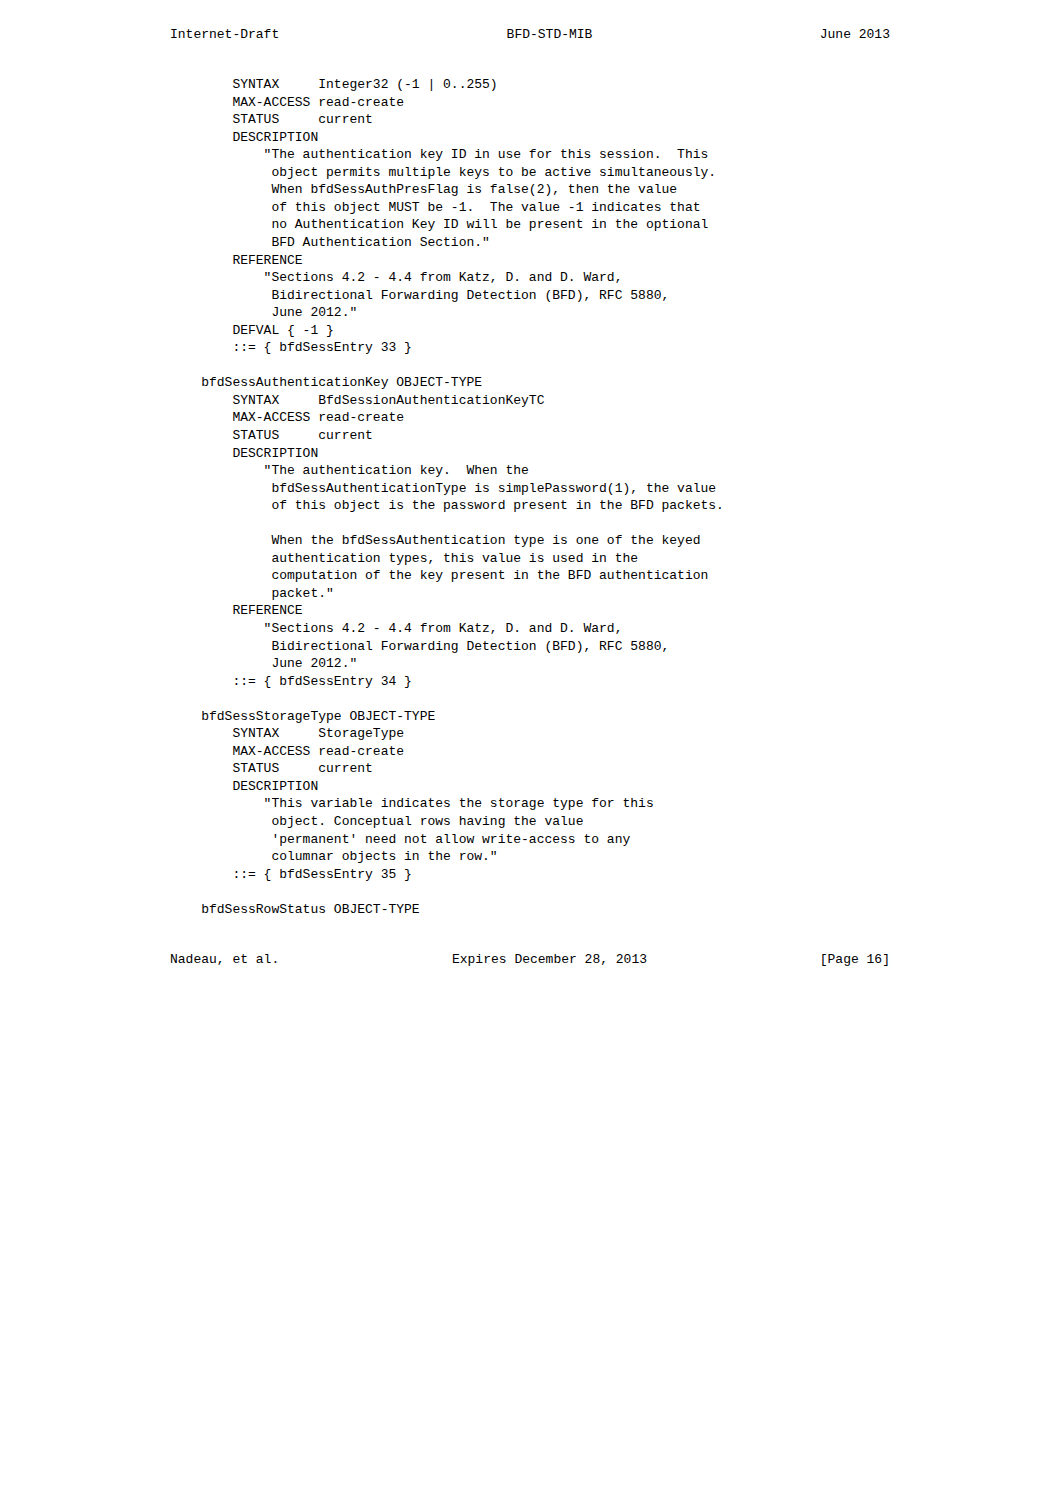Internet-Draft BFD-STD-MIB June 2013
        SYNTAX     Integer32 (-1 | 0..255)
        MAX-ACCESS read-create
        STATUS     current
        DESCRIPTION
            "The authentication key ID in use for this session.  This
             object permits multiple keys to be active simultaneously.
             When bfdSessAuthPresFlag is false(2), then the value
             of this object MUST be -1.  The value -1 indicates that
             no Authentication Key ID will be present in the optional
             BFD Authentication Section."
        REFERENCE
            "Sections 4.2 - 4.4 from Katz, D. and D. Ward,
             Bidirectional Forwarding Detection (BFD), RFC 5880,
             June 2012."
        DEFVAL { -1 }
        ::= { bfdSessEntry 33 }

    bfdSessAuthenticationKey OBJECT-TYPE
        SYNTAX     BfdSessionAuthenticationKeyTC
        MAX-ACCESS read-create
        STATUS     current
        DESCRIPTION
            "The authentication key.  When the
             bfdSessAuthenticationType is simplePassword(1), the value
             of this object is the password present in the BFD packets.

             When the bfdSessAuthentication type is one of the keyed
             authentication types, this value is used in the
             computation of the key present in the BFD authentication
             packet."
        REFERENCE
            "Sections 4.2 - 4.4 from Katz, D. and D. Ward,
             Bidirectional Forwarding Detection (BFD), RFC 5880,
             June 2012."
        ::= { bfdSessEntry 34 }

    bfdSessStorageType OBJECT-TYPE
        SYNTAX     StorageType
        MAX-ACCESS read-create
        STATUS     current
        DESCRIPTION
            "This variable indicates the storage type for this
             object. Conceptual rows having the value
             'permanent' need not allow write-access to any
             columnar objects in the row."
        ::= { bfdSessEntry 35 }

    bfdSessRowStatus OBJECT-TYPE
Nadeau, et al. Expires December 28, 2013 [Page 16]